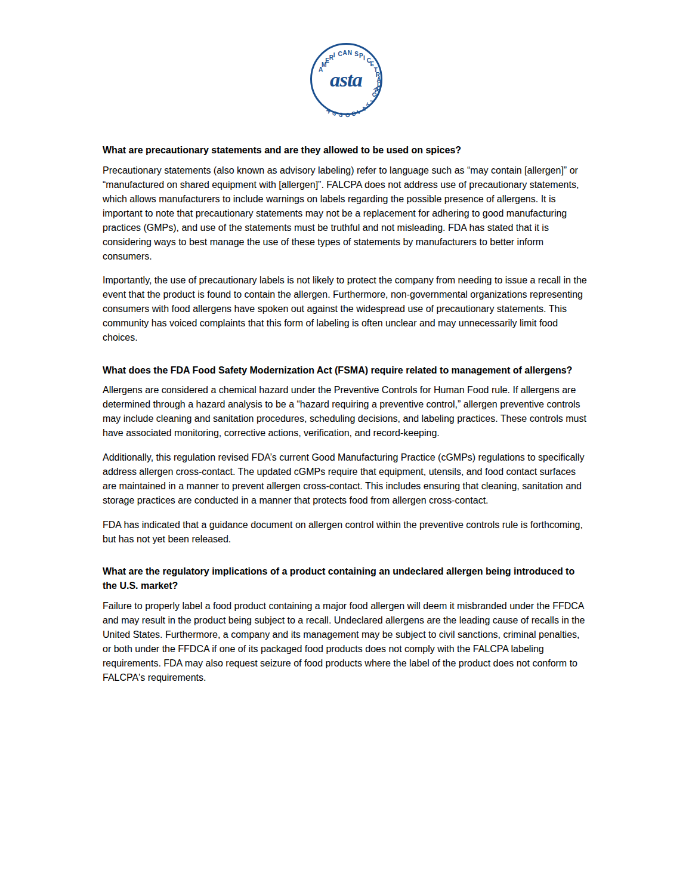A M E R I C A N S P I C E T R A D E N O I T A I C O S S A
asta
What are precautionary statements and are they allowed to be used on spices?
Precautionary statements (also known as advisory labeling) refer to language such as “may contain [allergen]” or “manufactured on shared equipment with [allergen]”. FALCPA does not address use of precautionary statements, which allows manufacturers to include warnings on labels regarding the possible presence of allergens. It is important to note that precautionary statements may not be a replacement for adhering to good manufacturing practices (GMPs), and use of the statements must be truthful and not misleading. FDA has stated that it is considering ways to best manage the use of these types of statements by manufacturers to better inform consumers.
Importantly, the use of precautionary labels is not likely to protect the company from needing to issue a recall in the event that the product is found to contain the allergen. Furthermore, non-governmental organizations representing consumers with food allergens have spoken out against the widespread use of precautionary statements. This community has voiced complaints that this form of labeling is often unclear and may unnecessarily limit food choices.
What does the FDA Food Safety Modernization Act (FSMA) require related to management of allergens?
Allergens are considered a chemical hazard under the Preventive Controls for Human Food rule. If allergens are determined through a hazard analysis to be a “hazard requiring a preventive control,” allergen preventive controls may include cleaning and sanitation procedures, scheduling decisions, and labeling practices. These controls must have associated monitoring, corrective actions, verification, and record-keeping.
Additionally, this regulation revised FDA’s current Good Manufacturing Practice (cGMPs) regulations to specifically address allergen cross-contact. The updated cGMPs require that equipment, utensils, and food contact surfaces are maintained in a manner to prevent allergen cross-contact. This includes ensuring that cleaning, sanitation and storage practices are conducted in a manner that protects food from allergen cross-contact.
FDA has indicated that a guidance document on allergen control within the preventive controls rule is forthcoming, but has not yet been released.
What are the regulatory implications of a product containing an undeclared allergen being introduced to the U.S. market?
Failure to properly label a food product containing a major food allergen will deem it misbranded under the FFDCA and may result in the product being subject to a recall. Undeclared allergens are the leading cause of recalls in the United States. Furthermore, a company and its management may be subject to civil sanctions, criminal penalties, or both under the FFDCA if one of its packaged food products does not comply with the FALCPA labeling requirements. FDA may also request seizure of food products where the label of the product does not conform to FALCPA's requirements.